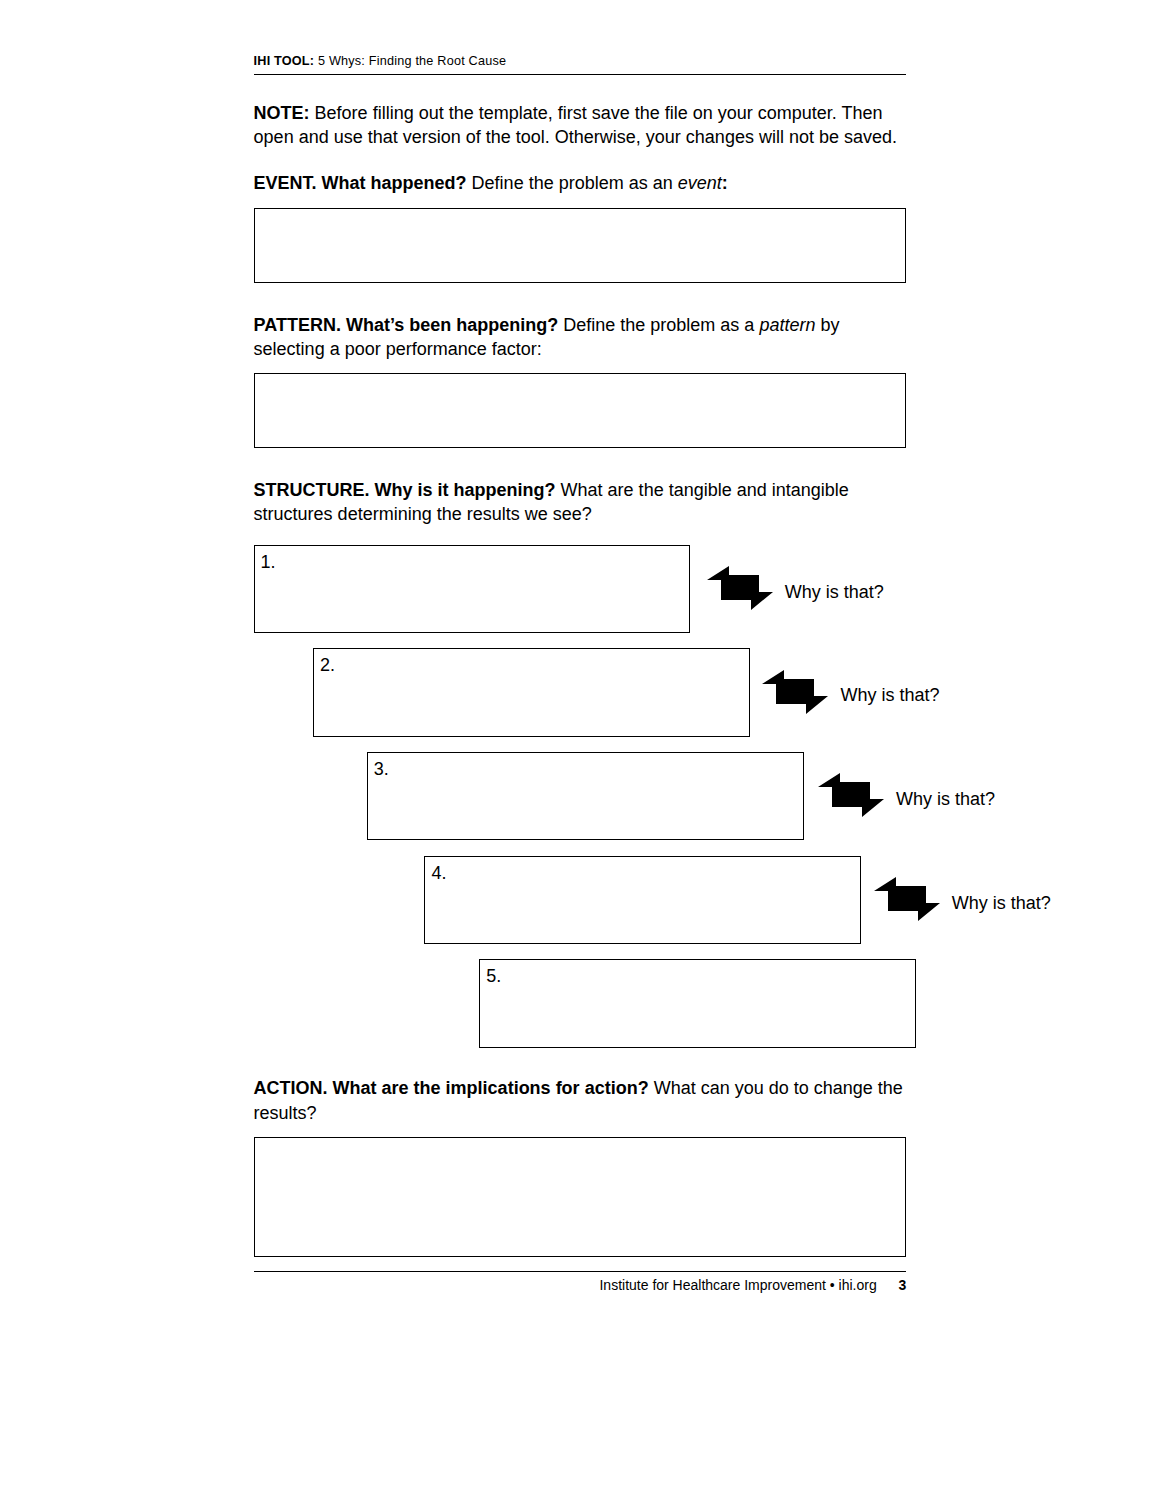IHI TOOL: 5 Whys: Finding the Root Cause
NOTE: Before filling out the template, first save the file on your computer. Then open and use that version of the tool. Otherwise, your changes will not be saved.
EVENT. What happened? Define the problem as an event:
PATTERN. What’s been happening? Define the problem as a pattern by selecting a poor performance factor:
STRUCTURE. Why is it happening? What are the tangible and intangible structures determining the results we see?
1.
2.
3.
4.
5.
Why is that?
Why is that?
Why is that?
Why is that?
ACTION. What are the implications for action? What can you do to change the results?
Institute for Healthcare Improvement • ihi.org 3